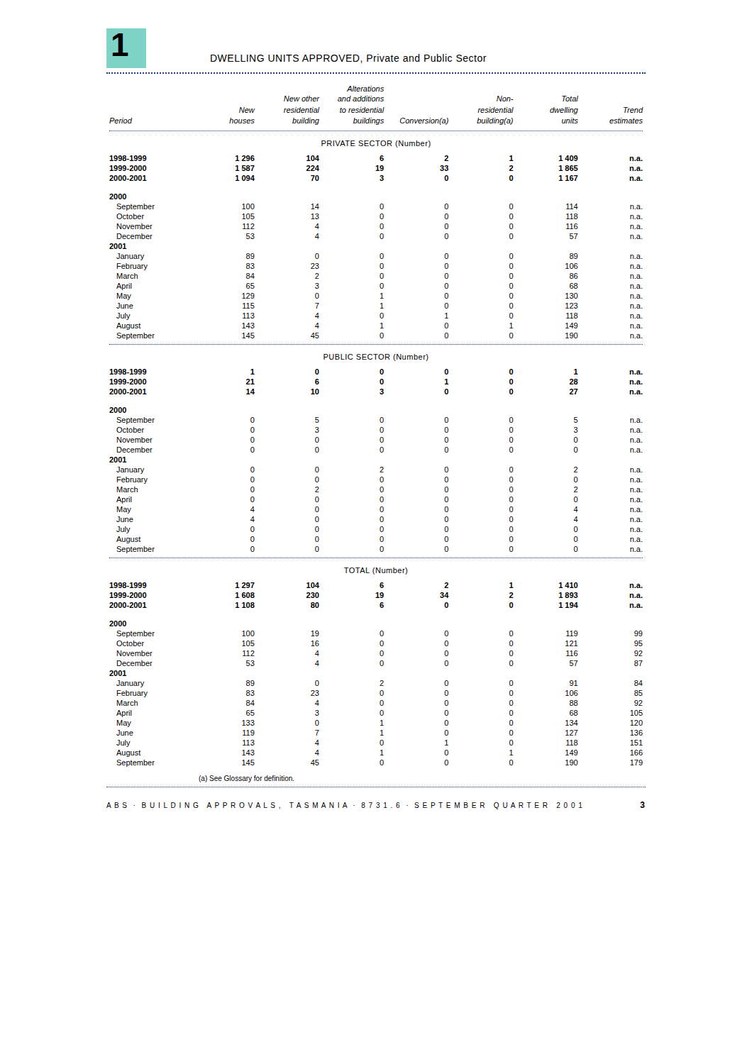1
DWELLING UNITS APPROVED, Private and Public Sector
| | | New other | Alterations and additions | | Non- | Total | |
| --- | --- | --- | --- | --- | --- | --- | --- |
| | New | residential | to residential | | residential | dwelling | Trend |
| Period | houses | building | buildings | Conversion(a) | building(a) | units | estimates |
| PRIVATE SECTOR (Number) |
| 1998-1999 | 1 296 | 104 | 6 | 2 | 1 | 1 409 | n.a. |
| 1999-2000 | 1 587 | 224 | 19 | 33 | 2 | 1 865 | n.a. |
| 2000-2001 | 1 094 | 70 | 3 | 0 | 0 | 1 167 | n.a. |
| 2000 | |
| September | 100 | 14 | 0 | 0 | 0 | 114 | n.a. |
| October | 105 | 13 | 0 | 0 | 0 | 118 | n.a. |
| November | 112 | 4 | 0 | 0 | 0 | 116 | n.a. |
| December | 53 | 4 | 0 | 0 | 0 | 57 | n.a. |
| 2001 | |
| January | 89 | 0 | 0 | 0 | 0 | 89 | n.a. |
| February | 83 | 23 | 0 | 0 | 0 | 106 | n.a. |
| March | 84 | 2 | 0 | 0 | 0 | 86 | n.a. |
| April | 65 | 3 | 0 | 0 | 0 | 68 | n.a. |
| May | 129 | 0 | 1 | 0 | 0 | 130 | n.a. |
| June | 115 | 7 | 1 | 0 | 0 | 123 | n.a. |
| July | 113 | 4 | 0 | 1 | 0 | 118 | n.a. |
| August | 143 | 4 | 1 | 0 | 1 | 149 | n.a. |
| September | 145 | 45 | 0 | 0 | 0 | 190 | n.a. |
| PUBLIC SECTOR (Number) |
| 1998-1999 | 1 | 0 | 0 | 0 | 0 | 1 | n.a. |
| 1999-2000 | 21 | 6 | 0 | 1 | 0 | 28 | n.a. |
| 2000-2001 | 14 | 10 | 3 | 0 | 0 | 27 | n.a. |
| 2000 | |
| September | 0 | 5 | 0 | 0 | 0 | 5 | n.a. |
| October | 0 | 3 | 0 | 0 | 0 | 3 | n.a. |
| November | 0 | 0 | 0 | 0 | 0 | 0 | n.a. |
| December | 0 | 0 | 0 | 0 | 0 | 0 | n.a. |
| 2001 | |
| January | 0 | 0 | 2 | 0 | 0 | 2 | n.a. |
| February | 0 | 0 | 0 | 0 | 0 | 0 | n.a. |
| March | 0 | 2 | 0 | 0 | 0 | 2 | n.a. |
| April | 0 | 0 | 0 | 0 | 0 | 0 | n.a. |
| May | 4 | 0 | 0 | 0 | 0 | 4 | n.a. |
| June | 4 | 0 | 0 | 0 | 0 | 4 | n.a. |
| July | 0 | 0 | 0 | 0 | 0 | 0 | n.a. |
| August | 0 | 0 | 0 | 0 | 0 | 0 | n.a. |
| September | 0 | 0 | 0 | 0 | 0 | 0 | n.a. |
| TOTAL (Number) |
| 1998-1999 | 1 297 | 104 | 6 | 2 | 1 | 1 410 | n.a. |
| 1999-2000 | 1 608 | 230 | 19 | 34 | 2 | 1 893 | n.a. |
| 2000-2001 | 1 108 | 80 | 6 | 0 | 0 | 1 194 | n.a. |
| 2000 | |
| September | 100 | 19 | 0 | 0 | 0 | 119 | 99 |
| October | 105 | 16 | 0 | 0 | 0 | 121 | 95 |
| November | 112 | 4 | 0 | 0 | 0 | 116 | 92 |
| December | 53 | 4 | 0 | 0 | 0 | 57 | 87 |
| 2001 | |
| January | 89 | 0 | 2 | 0 | 0 | 91 | 84 |
| February | 83 | 23 | 0 | 0 | 0 | 106 | 85 |
| March | 84 | 4 | 0 | 0 | 0 | 88 | 92 |
| April | 65 | 3 | 0 | 0 | 0 | 68 | 105 |
| May | 133 | 0 | 1 | 0 | 0 | 134 | 120 |
| June | 119 | 7 | 1 | 0 | 0 | 127 | 136 |
| July | 113 | 4 | 0 | 1 | 0 | 118 | 151 |
| August | 143 | 4 | 1 | 0 | 1 | 149 | 166 |
| September | 145 | 45 | 0 | 0 | 0 | 190 | 179 |
(a) See Glossary for definition.
A B S · B U I L D I N G A P P R O V A L S , T A S M A N I A · 8 7 3 1 . 6 · S E P T E M B E R Q U A R T E R 2 0 0 1
3